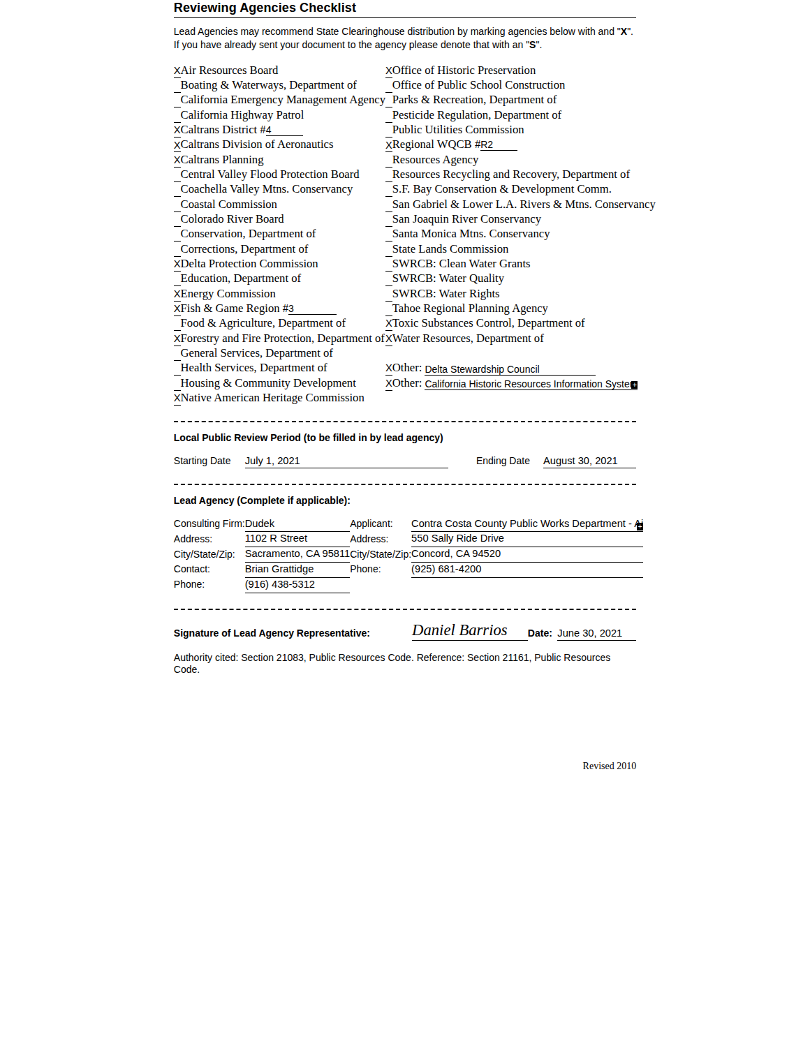Reviewing Agencies Checklist
Lead Agencies may recommend State Clearinghouse distribution by marking agencies below with and "X".
If you have already sent your document to the agency please denote that with an "S".
| X | Air Resources Board | | X | Office of Historic Preservation |
| | Boating & Waterways, Department of | | | Office of Public School Construction |
| | California Emergency Management Agency | | | Parks & Recreation, Department of |
| | California Highway Patrol | | | Pesticide Regulation, Department of |
| X | Caltrans District # 4 | | | Public Utilities Commission |
| X | Caltrans Division of Aeronautics | | X | Regional WQCB # R2 |
| X | Caltrans Planning | | | Resources Agency |
| | Central Valley Flood Protection Board | | | Resources Recycling and Recovery, Department of |
| | Coachella Valley Mtns. Conservancy | | | S.F. Bay Conservation & Development Comm. |
| | Coastal Commission | | | San Gabriel & Lower L.A. Rivers & Mtns. Conservancy |
| | Colorado River Board | | | San Joaquin River Conservancy |
| | Conservation, Department of | | | Santa Monica Mtns. Conservancy |
| | Corrections, Department of | | | State Lands Commission |
| X | Delta Protection Commission | | | SWRCB: Clean Water Grants |
| | Education, Department of | | | SWRCB: Water Quality |
| X | Energy Commission | | | SWRCB: Water Rights |
| X | Fish & Game Region # 3 | | | Tahoe Regional Planning Agency |
| | Food & Agriculture, Department of | | X | Toxic Substances Control, Department of |
| X | Forestry and Fire Protection, Department of | | X | Water Resources, Department of |
| | General Services, Department of | | | |
| | Health Services, Department of | | X | Other: Delta Stewardship Council |
| | Housing & Community Development | | X | Other: California Historic Resources Information System + |
| X | Native American Heritage Commission | | | |
Local Public Review Period (to be filled in by lead agency)
| Starting Date | July 1, 2021 | | Ending Date | August 30, 2021 |
Lead Agency (Complete if applicable):
| Consulting Firm: | Dudek | | Applicant: | Contra Costa County Public Works Department - Ai + |
| Address: | 1102 R Street | | Address: | 550 Sally Ride Drive |
| City/State/Zip: | Sacramento, CA 95811 | | City/State/Zip: | Concord, CA 94520 |
| Contact: | Brian Grattidge | | Phone: | (925) 681-4200 |
| Phone: | (916) 438-5312 | | | |
| Signature of Lead Agency Representative: | Daniel Barrios | Date: | June 30, 2021 |
Authority cited: Section 21083, Public Resources Code. Reference: Section 21161, Public Resources Code.
Revised 2010